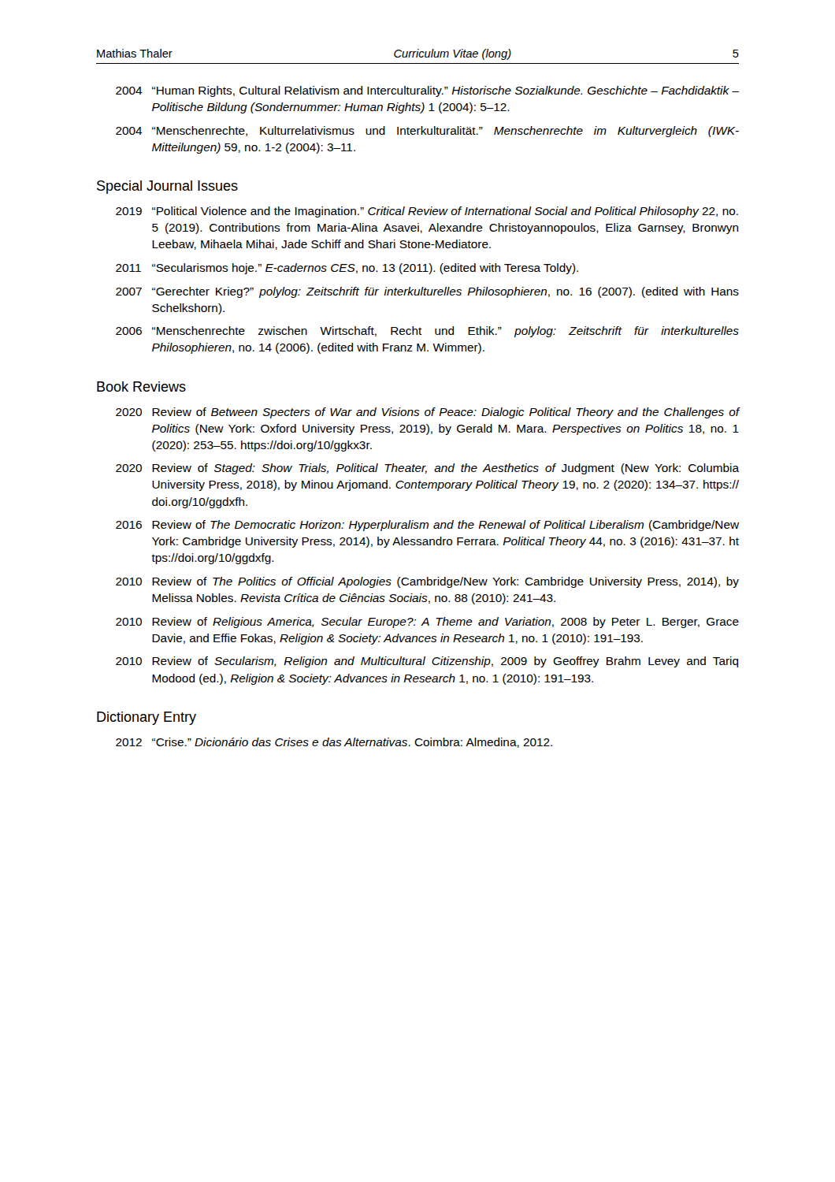Mathias Thaler Curriculum Vitae (long) 5
2004
“Human Rights, Cultural Relativism and Interculturality.” Historische Sozialkunde. Geschichte – Fachdidaktik – Politische Bildung (Sondernummer: Human Rights) 1 (2004): 5–12.
2004
“Menschenrechte, Kulturrelativismus und Interkulturalität.” Menschenrechte im Kulturvergleich (IWK-Mitteilungen) 59, no. 1-2 (2004): 3–11.
Special Journal Issues
2019
“Political Violence and the Imagination.” Critical Review of International Social and Political Philosophy 22, no. 5 (2019). Contributions from Maria-Alina Asavei, Alexandre Christoyannopoulos, Eliza Garnsey, Bronwyn Leebaw, Mihaela Mihai, Jade Schiff and Shari Stone-Mediatore.
2011
“Secularismos hoje.” E-cadernos CES, no. 13 (2011). (edited with Teresa Toldy).
2007
“Gerechter Krieg?” polylog: Zeitschrift für interkulturelles Philosophieren, no. 16 (2007). (edited with Hans Schelkshorn).
2006
“Menschenrechte zwischen Wirtschaft, Recht und Ethik.” polylog: Zeitschrift für interkulturelles Philosophieren, no. 14 (2006). (edited with Franz M. Wimmer).
Book Reviews
2020
Review of Between Specters of War and Visions of Peace: Dialogic Political Theory and the Challenges of Politics (New York: Oxford University Press, 2019), by Gerald M. Mara. Perspectives on Politics 18, no. 1 (2020): 253–55. https://doi.org/10/ggkx3r.
2020
Review of Staged: Show Trials, Political Theater, and the Aesthetics of Judgment (New York: Columbia University Press, 2018), by Minou Arjomand. Contemporary Political Theory 19, no. 2 (2020): 134–37. https://doi.org/10/ggdxfh.
2016
Review of The Democratic Horizon: Hyperpluralism and the Renewal of Political Liberalism (Cambridge/New York: Cambridge University Press, 2014), by Alessandro Ferrara. Political Theory 44, no. 3 (2016): 431–37. https://doi.org/10/ggdxfg.
2010
Review of The Politics of Official Apologies (Cambridge/New York: Cambridge University Press, 2014), by Melissa Nobles. Revista Crítica de Ciências Sociais, no. 88 (2010): 241–43.
2010
Review of Religious America, Secular Europe?: A Theme and Variation, 2008 by Peter L. Berger, Grace Davie, and Effie Fokas, Religion & Society: Advances in Research 1, no. 1 (2010): 191–193.
2010
Review of Secularism, Religion and Multicultural Citizenship, 2009 by Geoffrey Brahm Levey and Tariq Modood (ed.), Religion & Society: Advances in Research 1, no. 1 (2010): 191–193.
Dictionary Entry
2012
“Crise.” Dicionário das Crises e das Alternativas. Coimbra: Almedina, 2012.